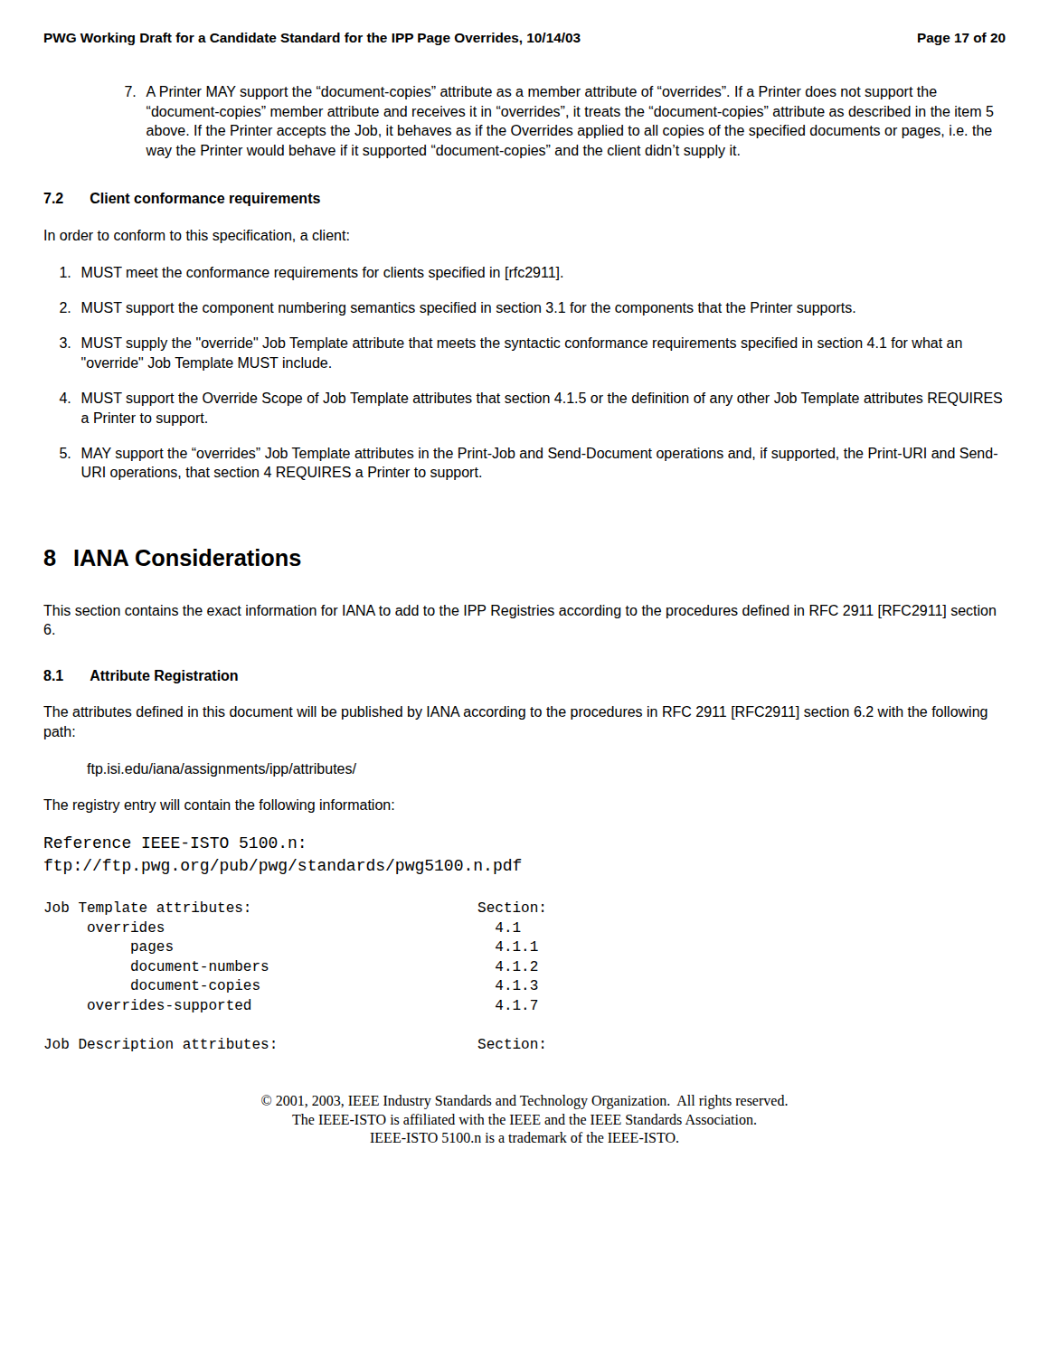PWG Working Draft for a Candidate Standard for the IPP Page Overrides, 10/14/03 Page 17 of 20
A Printer MAY support the “document-copies” attribute as a member attribute of “overrides”. If a Printer does not support the “document-copies” member attribute and receives it in “overrides”, it treats the “document-copies” attribute as described in the item 5 above. If the Printer accepts the Job, it behaves as if the Overrides applied to all copies of the specified documents or pages, i.e. the way the Printer would behave if it supported “document-copies” and the client didn’t supply it.
7.2 Client conformance requirements
In order to conform to this specification, a client:
MUST meet the conformance requirements for clients specified in [rfc2911].
MUST support the component numbering semantics specified in section 3.1 for the components that the Printer supports.
MUST supply the "override" Job Template attribute that meets the syntactic conformance requirements specified in section 4.1 for what an "override" Job Template MUST include.
MUST support the Override Scope of Job Template attributes that section 4.1.5 or the definition of any other Job Template attributes REQUIRES a Printer to support.
MAY support the “overrides” Job Template attributes in the Print-Job and Send-Document operations and, if supported, the Print-URI and Send-URI operations, that section 4 REQUIRES a Printer to support.
8 IANA Considerations
This section contains the exact information for IANA to add to the IPP Registries according to the procedures defined in RFC 2911 [RFC2911] section 6.
8.1 Attribute Registration
The attributes defined in this document will be published by IANA according to the procedures in RFC 2911 [RFC2911] section 6.2 with the following path:
ftp.isi.edu/iana/assignments/ipp/attributes/
The registry entry will contain the following information:
Reference IEEE-ISTO 5100.n: ftp://ftp.pwg.org/pub/pwg/standards/pwg5100.n.pdf
Job Template attributes: Section: overrides 4.1 pages 4.1.1 document-numbers 4.1.2 document-copies 4.1.3 overrides-supported 4.1.7 Job Description attributes: Section:
© 2001, 2003, IEEE Industry Standards and Technology Organization. All rights reserved.
The IEEE-ISTO is affiliated with the IEEE and the IEEE Standards Association.
IEEE-ISTO 5100.n is a trademark of the IEEE-ISTO.